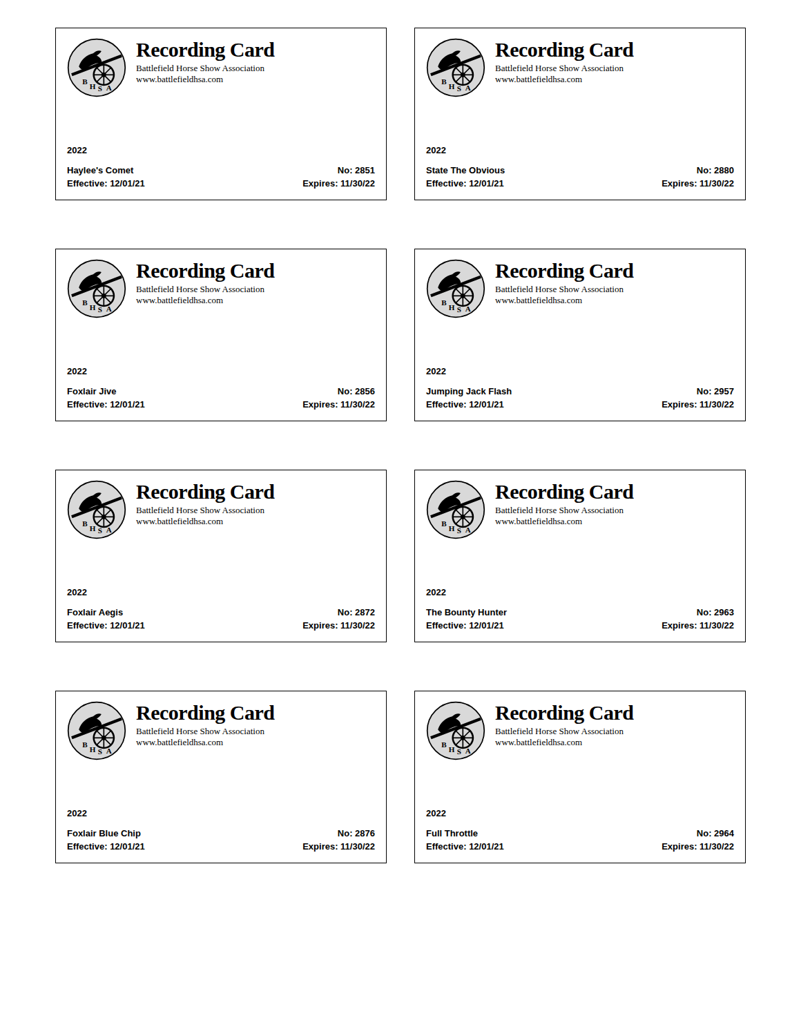B H S A
Recording Card
Battlefield Horse Show Association
www.battlefieldhsa.com
2022
Haylee's Comet No: 2851
Effective: 12/01/21 Expires: 11/30/22
B H S A
Recording Card
Battlefield Horse Show Association
www.battlefieldhsa.com
2022
State The Obvious No: 2880
Effective: 12/01/21 Expires: 11/30/22
B H S A
Recording Card
Battlefield Horse Show Association
www.battlefieldhsa.com
2022
Foxlair Jive No: 2856
Effective: 12/01/21 Expires: 11/30/22
B H S A
Recording Card
Battlefield Horse Show Association
www.battlefieldhsa.com
2022
Jumping Jack Flash No: 2957
Effective: 12/01/21 Expires: 11/30/22
B H S A
Recording Card
Battlefield Horse Show Association
www.battlefieldhsa.com
2022
Foxlair Aegis No: 2872
Effective: 12/01/21 Expires: 11/30/22
B H S A
Recording Card
Battlefield Horse Show Association
www.battlefieldhsa.com
2022
The Bounty Hunter No: 2963
Effective: 12/01/21 Expires: 11/30/22
B H S A
Recording Card
Battlefield Horse Show Association
www.battlefieldhsa.com
2022
Foxlair Blue Chip No: 2876
Effective: 12/01/21 Expires: 11/30/22
B H S A
Recording Card
Battlefield Horse Show Association
www.battlefieldhsa.com
2022
Full Throttle No: 2964
Effective: 12/01/21 Expires: 11/30/22